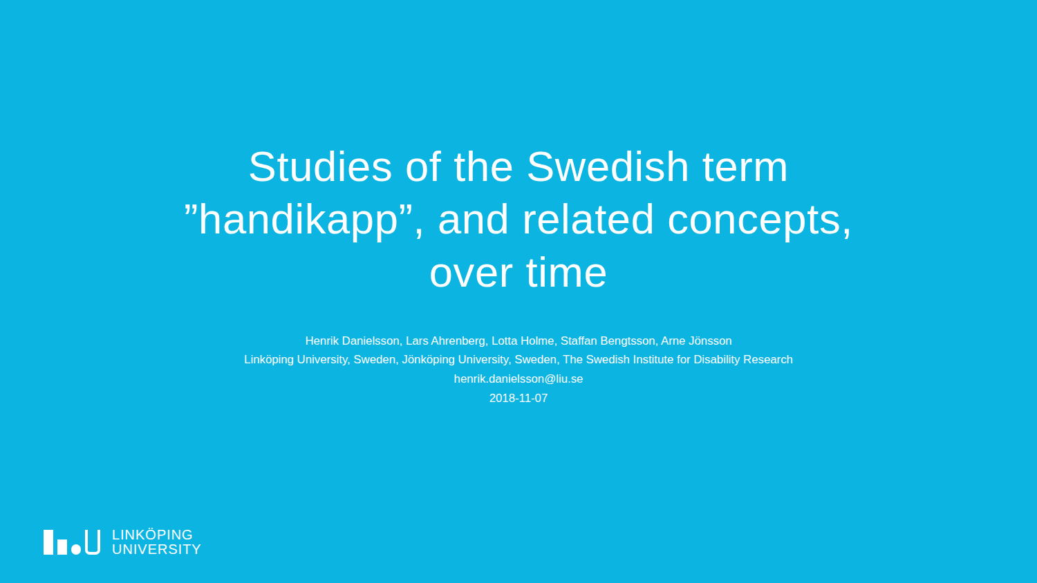Studies of the Swedish term ”handikapp”, and related concepts, over time
Henrik Danielsson, Lars Ahrenberg, Lotta Holme, Staffan Bengtsson, Arne Jönsson
Linköping University, Sweden, Jönköping University, Sweden, The Swedish Institute for Disability Research
henrik.danielsson@liu.se
2018-11-07
Linköping University